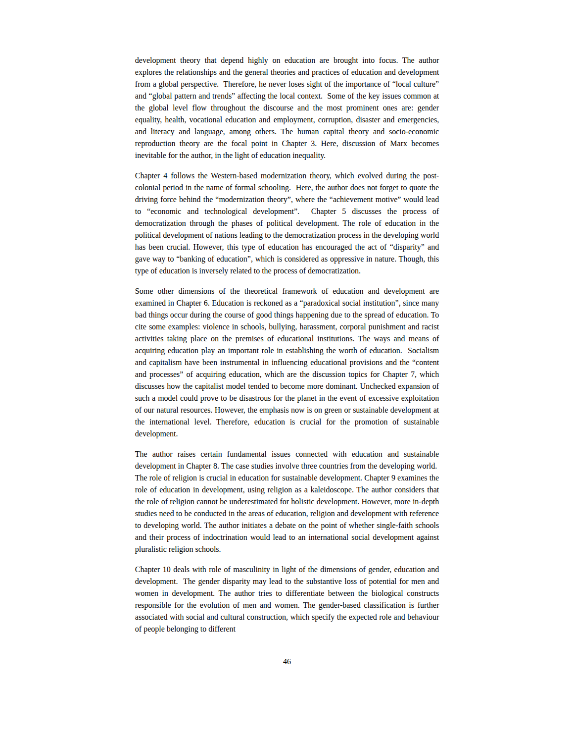development theory that depend highly on education are brought into focus. The author explores the relationships and the general theories and practices of education and development from a global perspective. Therefore, he never loses sight of the importance of “local culture” and “global pattern and trends” affecting the local context. Some of the key issues common at the global level flow throughout the discourse and the most prominent ones are: gender equality, health, vocational education and employment, corruption, disaster and emergencies, and literacy and language, among others. The human capital theory and socio-economic reproduction theory are the focal point in Chapter 3. Here, discussion of Marx becomes inevitable for the author, in the light of education inequality.
Chapter 4 follows the Western-based modernization theory, which evolved during the post-colonial period in the name of formal schooling. Here, the author does not forget to quote the driving force behind the “modernization theory”, where the “achievement motive” would lead to “economic and technological development”. Chapter 5 discusses the process of democratization through the phases of political development. The role of education in the political development of nations leading to the democratization process in the developing world has been crucial. However, this type of education has encouraged the act of “disparity” and gave way to “banking of education”, which is considered as oppressive in nature. Though, this type of education is inversely related to the process of democratization.
Some other dimensions of the theoretical framework of education and development are examined in Chapter 6. Education is reckoned as a “paradoxical social institution”, since many bad things occur during the course of good things happening due to the spread of education. To cite some examples: violence in schools, bullying, harassment, corporal punishment and racist activities taking place on the premises of educational institutions. The ways and means of acquiring education play an important role in establishing the worth of education. Socialism and capitalism have been instrumental in influencing educational provisions and the “content and processes” of acquiring education, which are the discussion topics for Chapter 7, which discusses how the capitalist model tended to become more dominant. Unchecked expansion of such a model could prove to be disastrous for the planet in the event of excessive exploitation of our natural resources. However, the emphasis now is on green or sustainable development at the international level. Therefore, education is crucial for the promotion of sustainable development.
The author raises certain fundamental issues connected with education and sustainable development in Chapter 8. The case studies involve three countries from the developing world. The role of religion is crucial in education for sustainable development. Chapter 9 examines the role of education in development, using religion as a kaleidoscope. The author considers that the role of religion cannot be underestimated for holistic development. However, more in-depth studies need to be conducted in the areas of education, religion and development with reference to developing world. The author initiates a debate on the point of whether single-faith schools and their process of indoctrination would lead to an international social development against pluralistic religion schools.
Chapter 10 deals with role of masculinity in light of the dimensions of gender, education and development. The gender disparity may lead to the substantive loss of potential for men and women in development. The author tries to differentiate between the biological constructs responsible for the evolution of men and women. The gender-based classification is further associated with social and cultural construction, which specify the expected role and behaviour of people belonging to different
46